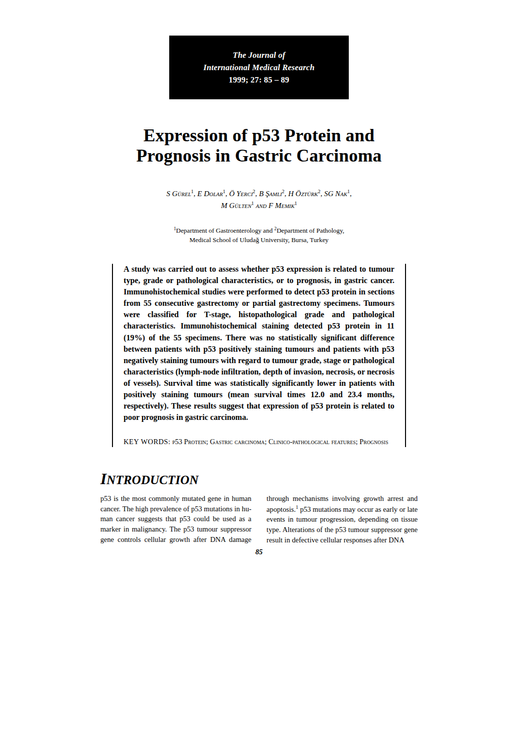The Journal of
International Medical Research
1999; 27: 85 – 89
Expression of p53 Protein and
Prognosis in Gastric Carcinoma
S Gürel1, E Dolar1, Ö Yerci2, B Şamlı2, H Öztürk2, SG Nak1,
M Gülten1 and F Memik1
1Department of Gastroenterology and 2Department of Pathology,
Medical School of Uludağ University, Bursa, Turkey
A study was carried out to assess whether p53 expression is related to tumour type, grade or pathological characteristics, or to prognosis, in gastric cancer. Immunohistochemical studies were performed to detect p53 protein in sections from 55 consecutive gastrectomy or partial gastrectomy specimens. Tumours were classified for T-stage, histopathological grade and pathological characteristics. Immunohistochemical staining detected p53 protein in 11 (19%) of the 55 specimens. There was no statistically significant difference between patients with p53 positively staining tumours and patients with p53 negatively staining tumours with regard to tumour grade, stage or pathological characteristics (lymph-node infiltration, depth of invasion, necrosis, or necrosis of vessels). Survival time was statistically significantly lower in patients with positively staining tumours (mean survival times 12.0 and 23.4 months, respectively). These results suggest that expression of p53 protein is related to poor prognosis in gastric carcinoma.
KEY WORDS: p53 Protein; Gastric carcinoma; Clinico-pathological features; Prognosis
INTRODUCTION
p53 is the most commonly mutated gene in human cancer. The high prevalence of p53 mutations in human cancer suggests that p53 could be used as a marker in malignancy. The p53 tumour suppressor gene controls cellular growth after DNA damage through mechanisms involving growth arrest and apoptosis.1 p53 mutations may occur as early or late events in tumour progression, depending on tissue type. Alterations of the p53 tumour suppressor gene result in defective cellular responses after DNA
85